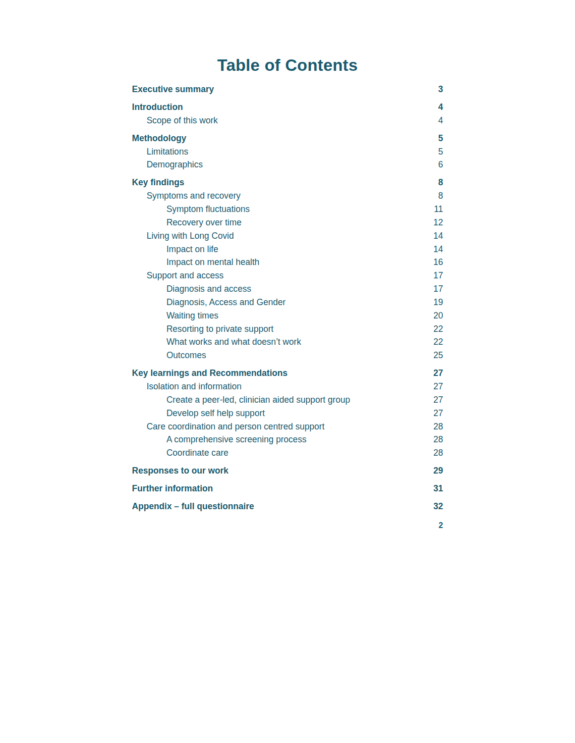Table of Contents
| Executive summary | 3 |
| Introduction | 4 |
| Scope of this work | 4 |
| Methodology | 5 |
| Limitations | 5 |
| Demographics | 6 |
| Key findings | 8 |
| Symptoms and recovery | 8 |
| Symptom fluctuations | 11 |
| Recovery over time | 12 |
| Living with Long Covid | 14 |
| Impact on life | 14 |
| Impact on mental health | 16 |
| Support and access | 17 |
| Diagnosis and access | 17 |
| Diagnosis, Access and Gender | 19 |
| Waiting times | 20 |
| Resorting to private support | 22 |
| What works and what doesn’t work | 22 |
| Outcomes | 25 |
| Key learnings and Recommendations | 27 |
| Isolation and information | 27 |
| Create a peer-led, clinician aided support group | 27 |
| Develop self help support | 27 |
| Care coordination and person centred support | 28 |
| A comprehensive screening process | 28 |
| Coordinate care | 28 |
| Responses to our work | 29 |
| Further information | 31 |
| Appendix – full questionnaire | 32 |
2